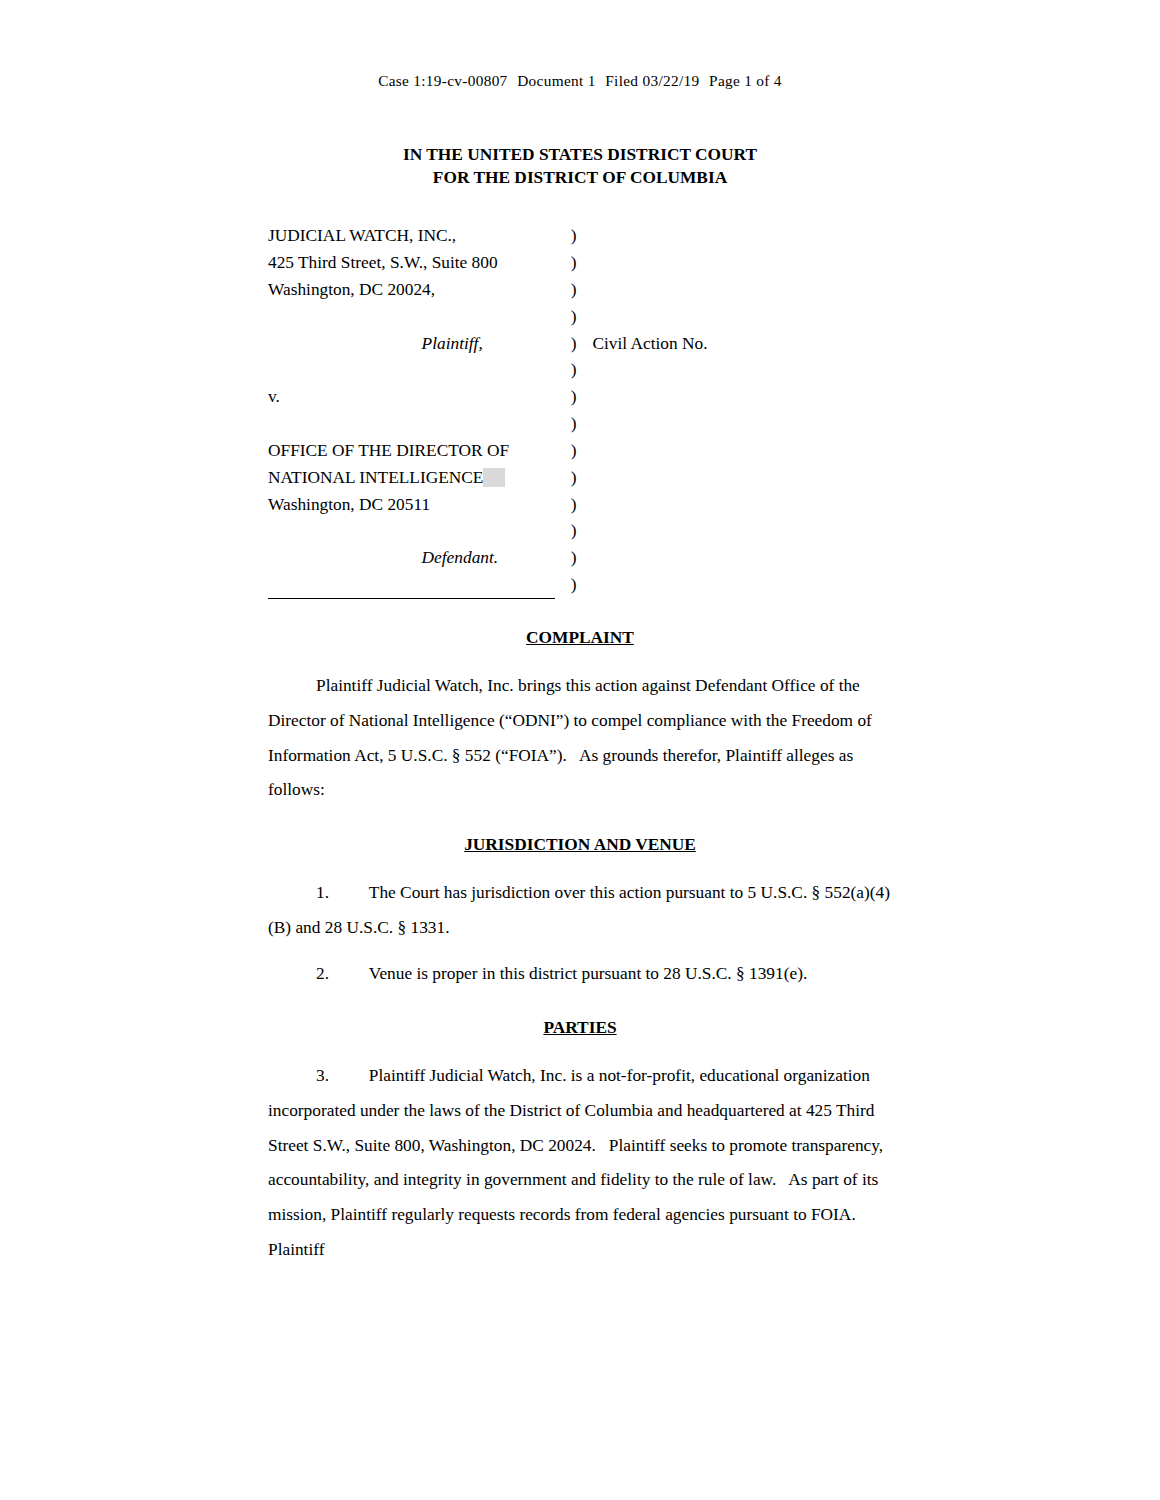Case 1:19-cv-00807 Document 1 Filed 03/22/19 Page 1 of 4
IN THE UNITED STATES DISTRICT COURT
FOR THE DISTRICT OF COLUMBIA
| JUDICIAL WATCH, INC., | ) | |
| 425 Third Street, S.W., Suite 800 | ) | |
| Washington, DC 20024, | ) | |
| | ) | |
| Plaintiff, | ) | Civil Action No. |
| | ) | |
| v. | ) | |
| | ) | |
| OFFICE OF THE DIRECTOR OF | ) | |
| NATIONAL INTELLIGENCE | ) | |
| Washington, DC 20511 | ) | |
| | ) | |
| Defendant. | ) | |
| | ) | |
COMPLAINT
Plaintiff Judicial Watch, Inc. brings this action against Defendant Office of the Director of National Intelligence (“ODNI”) to compel compliance with the Freedom of Information Act, 5 U.S.C. § 552 (“FOIA”). As grounds therefor, Plaintiff alleges as follows:
JURISDICTION AND VENUE
1. The Court has jurisdiction over this action pursuant to 5 U.S.C. § 552(a)(4)(B) and 28 U.S.C. § 1331.
2. Venue is proper in this district pursuant to 28 U.S.C. § 1391(e).
PARTIES
3. Plaintiff Judicial Watch, Inc. is a not-for-profit, educational organization incorporated under the laws of the District of Columbia and headquartered at 425 Third Street S.W., Suite 800, Washington, DC 20024. Plaintiff seeks to promote transparency, accountability, and integrity in government and fidelity to the rule of law. As part of its mission, Plaintiff regularly requests records from federal agencies pursuant to FOIA. Plaintiff